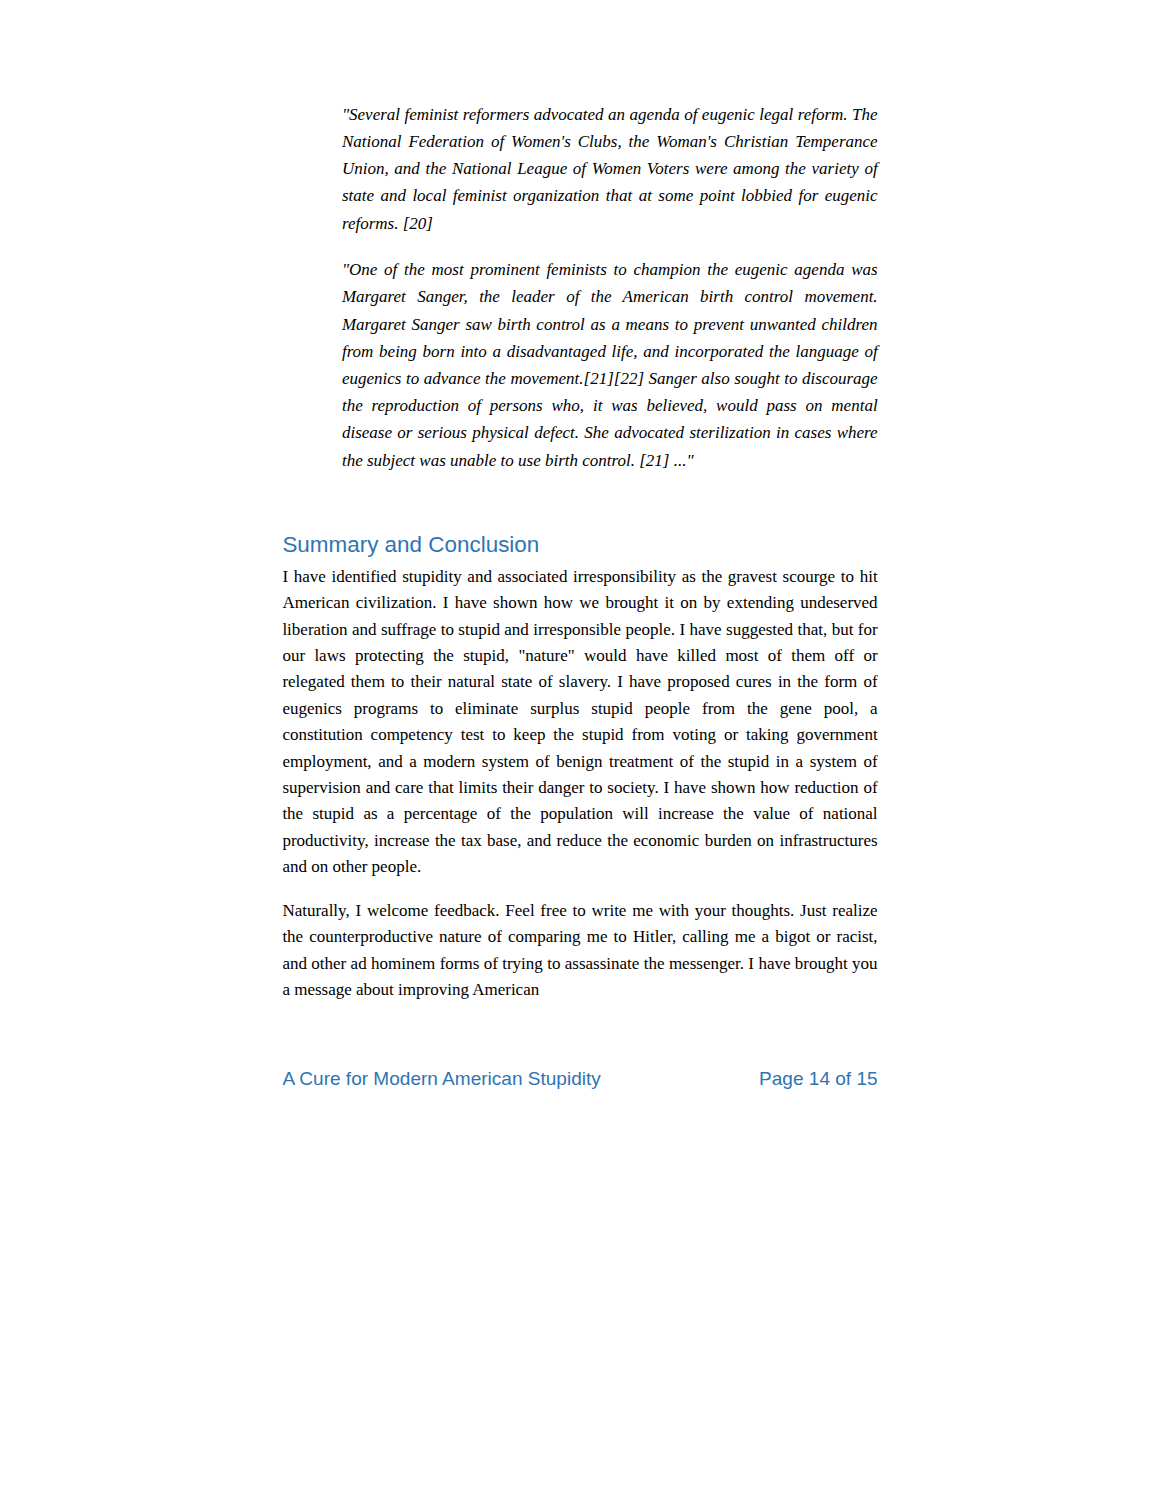"Several feminist reformers advocated an agenda of eugenic legal reform. The National Federation of Women's Clubs, the Woman's Christian Temperance Union, and the National League of Women Voters were among the variety of state and local feminist organization that at some point lobbied for eugenic reforms. [20]
"One of the most prominent feminists to champion the eugenic agenda was Margaret Sanger, the leader of the American birth control movement. Margaret Sanger saw birth control as a means to prevent unwanted children from being born into a disadvantaged life, and incorporated the language of eugenics to advance the movement.[21][22] Sanger also sought to discourage the reproduction of persons who, it was believed, would pass on mental disease or serious physical defect. She advocated sterilization in cases where the subject was unable to use birth control. [21] ..."
Summary and Conclusion
I have identified stupidity and associated irresponsibility as the gravest scourge to hit American civilization. I have shown how we brought it on by extending undeserved liberation and suffrage to stupid and irresponsible people. I have suggested that, but for our laws protecting the stupid, "nature" would have killed most of them off or relegated them to their natural state of slavery. I have proposed cures in the form of eugenics programs to eliminate surplus stupid people from the gene pool, a constitution competency test to keep the stupid from voting or taking government employment, and a modern system of benign treatment of the stupid in a system of supervision and care that limits their danger to society. I have shown how reduction of the stupid as a percentage of the population will increase the value of national productivity, increase the tax base, and reduce the economic burden on infrastructures and on other people.
Naturally, I welcome feedback. Feel free to write me with your thoughts. Just realize the counterproductive nature of comparing me to Hitler, calling me a bigot or racist, and other ad hominem forms of trying to assassinate the messenger. I have brought you a message about improving American
A Cure for Modern American Stupidity Page 14 of 15